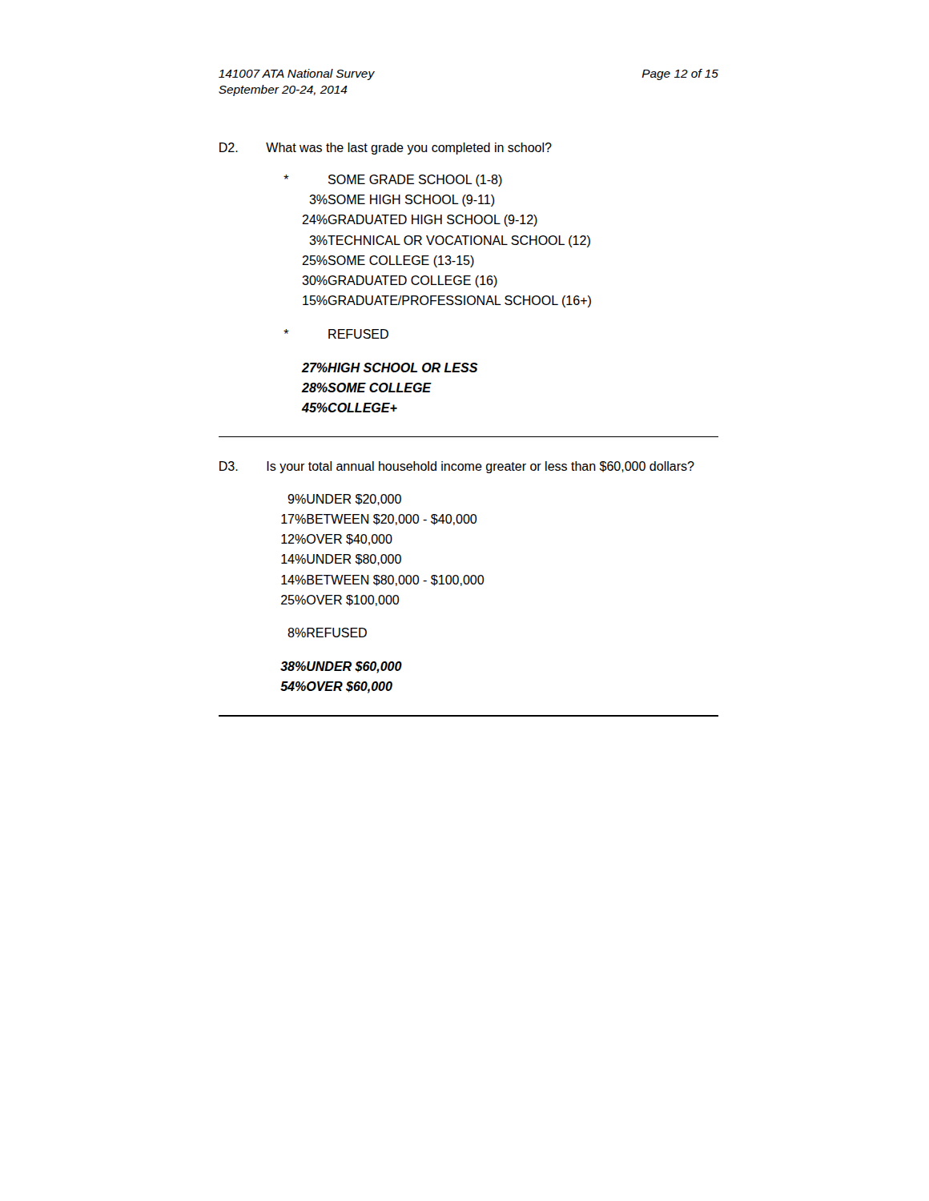141007 ATA National Survey
September 20-24, 2014
Page 12 of 15
D2.
What was the last grade you completed in school?
| * | SOME GRADE SCHOOL (1-8) |
| 3% | SOME HIGH SCHOOL (9-11) |
| 24% | GRADUATED HIGH SCHOOL (9-12) |
| 3% | TECHNICAL OR VOCATIONAL SCHOOL (12) |
| 25% | SOME COLLEGE (13-15) |
| 30% | GRADUATED COLLEGE (16) |
| 15% | GRADUATE/PROFESSIONAL SCHOOL (16+) |
| * | REFUSED |
| 27% | HIGH SCHOOL OR LESS |
| 28% | SOME COLLEGE |
| 45% | COLLEGE+ |
D3.
Is your total annual household income greater or less than $60,000 dollars?
| 9% | UNDER $20,000 |
| 17% | BETWEEN $20,000 - $40,000 |
| 12% | OVER $40,000 |
| 14% | UNDER $80,000 |
| 14% | BETWEEN $80,000 - $100,000 |
| 25% | OVER $100,000 |
| 8% | REFUSED |
| 38% | UNDER $60,000 |
| 54% | OVER $60,000 |